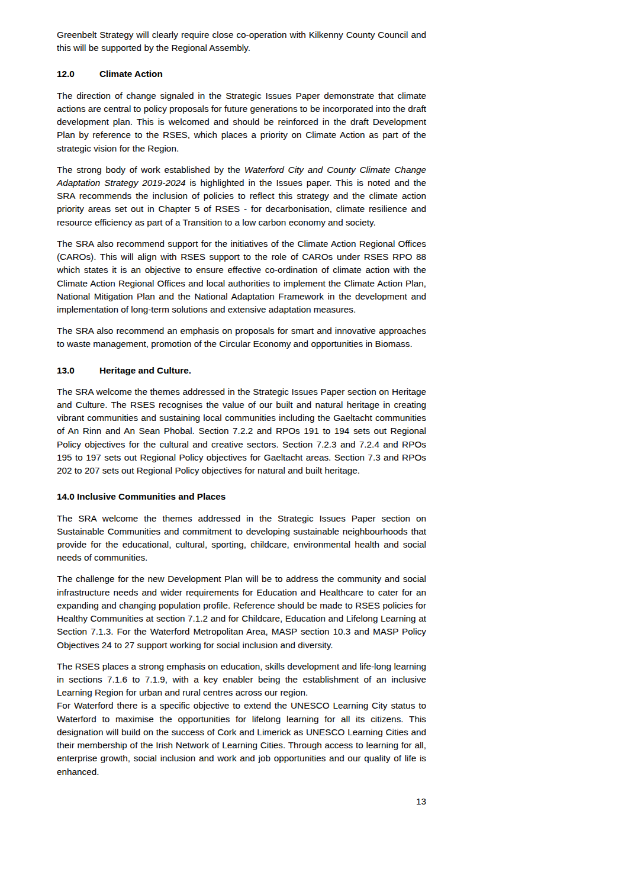Greenbelt Strategy will clearly require close co-operation with Kilkenny County Council and this will be supported by the Regional Assembly.
12.0 Climate Action
The direction of change signaled in the Strategic Issues Paper demonstrate that climate actions are central to policy proposals for future generations to be incorporated into the draft development plan. This is welcomed and should be reinforced in the draft Development Plan by reference to the RSES, which places a priority on Climate Action as part of the strategic vision for the Region.
The strong body of work established by the Waterford City and County Climate Change Adaptation Strategy 2019-2024 is highlighted in the Issues paper. This is noted and the SRA recommends the inclusion of policies to reflect this strategy and the climate action priority areas set out in Chapter 5 of RSES - for decarbonisation, climate resilience and resource efficiency as part of a Transition to a low carbon economy and society.
The SRA also recommend support for the initiatives of the Climate Action Regional Offices (CAROs). This will align with RSES support to the role of CAROs under RSES RPO 88 which states it is an objective to ensure effective co-ordination of climate action with the Climate Action Regional Offices and local authorities to implement the Climate Action Plan, National Mitigation Plan and the National Adaptation Framework in the development and implementation of long-term solutions and extensive adaptation measures.
The SRA also recommend an emphasis on proposals for smart and innovative approaches to waste management, promotion of the Circular Economy and opportunities in Biomass.
13.0 Heritage and Culture.
The SRA welcome the themes addressed in the Strategic Issues Paper section on Heritage and Culture. The RSES recognises the value of our built and natural heritage in creating vibrant communities and sustaining local communities including the Gaeltacht communities of An Rinn and An Sean Phobal. Section 7.2.2 and RPOs 191 to 194 sets out Regional Policy objectives for the cultural and creative sectors. Section 7.2.3 and 7.2.4 and RPOs 195 to 197 sets out Regional Policy objectives for Gaeltacht areas. Section 7.3 and RPOs 202 to 207 sets out Regional Policy objectives for natural and built heritage.
14.0 Inclusive Communities and Places
The SRA welcome the themes addressed in the Strategic Issues Paper section on Sustainable Communities and commitment to developing sustainable neighbourhoods that provide for the educational, cultural, sporting, childcare, environmental health and social needs of communities.
The challenge for the new Development Plan will be to address the community and social infrastructure needs and wider requirements for Education and Healthcare to cater for an expanding and changing population profile. Reference should be made to RSES policies for Healthy Communities at section 7.1.2 and for Childcare, Education and Lifelong Learning at Section 7.1.3. For the Waterford Metropolitan Area, MASP section 10.3 and MASP Policy Objectives 24 to 27 support working for social inclusion and diversity.
The RSES places a strong emphasis on education, skills development and life-long learning in sections 7.1.6 to 7.1.9, with a key enabler being the establishment of an inclusive Learning Region for urban and rural centres across our region.
For Waterford there is a specific objective to extend the UNESCO Learning City status to Waterford to maximise the opportunities for lifelong learning for all its citizens. This designation will build on the success of Cork and Limerick as UNESCO Learning Cities and their membership of the Irish Network of Learning Cities. Through access to learning for all, enterprise growth, social inclusion and work and job opportunities and our quality of life is enhanced.
13